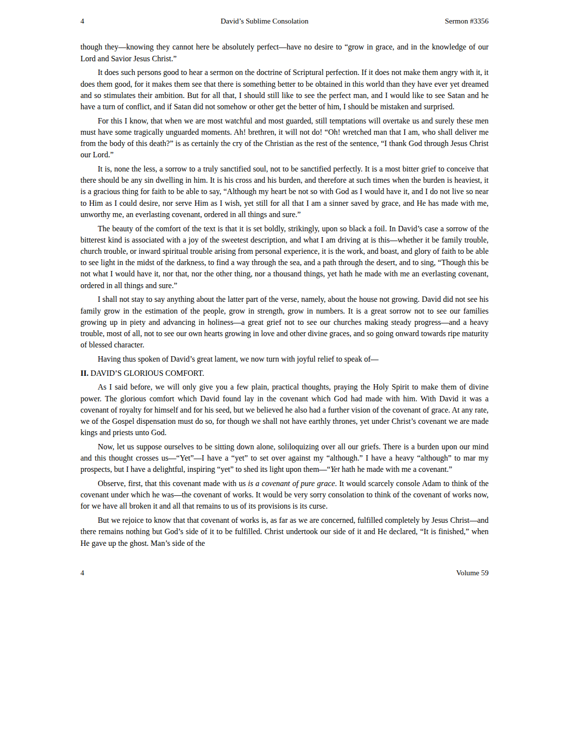4 David’s Sublime Consolation Sermon #3356
though they—knowing they cannot here be absolutely perfect—have no desire to “grow in grace, and in the knowledge of our Lord and Savior Jesus Christ.”
It does such persons good to hear a sermon on the doctrine of Scriptural perfection. If it does not make them angry with it, it does them good, for it makes them see that there is something better to be obtained in this world than they have ever yet dreamed and so stimulates their ambition. But for all that, I should still like to see the perfect man, and I would like to see Satan and he have a turn of conflict, and if Satan did not somehow or other get the better of him, I should be mistaken and surprised.
For this I know, that when we are most watchful and most guarded, still temptations will overtake us and surely these men must have some tragically unguarded moments. Ah! brethren, it will not do! “Oh! wretched man that I am, who shall deliver me from the body of this death?” is as certainly the cry of the Christian as the rest of the sentence, “I thank God through Jesus Christ our Lord.”
It is, none the less, a sorrow to a truly sanctified soul, not to be sanctified perfectly. It is a most bitter grief to conceive that there should be any sin dwelling in him. It is his cross and his burden, and therefore at such times when the burden is heaviest, it is a gracious thing for faith to be able to say, “Although my heart be not so with God as I would have it, and I do not live so near to Him as I could desire, nor serve Him as I wish, yet still for all that I am a sinner saved by grace, and He has made with me, unworthy me, an everlasting covenant, ordered in all things and sure.”
The beauty of the comfort of the text is that it is set boldly, strikingly, upon so black a foil. In David’s case a sorrow of the bitterest kind is associated with a joy of the sweetest description, and what I am driving at is this—whether it be family trouble, church trouble, or inward spiritual trouble arising from personal experience, it is the work, and boast, and glory of faith to be able to see light in the midst of the darkness, to find a way through the sea, and a path through the desert, and to sing, “Though this be not what I would have it, nor that, nor the other thing, nor a thousand things, yet hath he made with me an everlasting covenant, ordered in all things and sure.”
I shall not stay to say anything about the latter part of the verse, namely, about the house not growing. David did not see his family grow in the estimation of the people, grow in strength, grow in numbers. It is a great sorrow not to see our families growing up in piety and advancing in holiness—a great grief not to see our churches making steady progress—and a heavy trouble, most of all, not to see our own hearts growing in love and other divine graces, and so going onward towards ripe maturity of blessed character.
Having thus spoken of David’s great lament, we now turn with joyful relief to speak of—
II. DAVID’S GLORIOUS COMFORT.
As I said before, we will only give you a few plain, practical thoughts, praying the Holy Spirit to make them of divine power. The glorious comfort which David found lay in the covenant which God had made with him. With David it was a covenant of royalty for himself and for his seed, but we believed he also had a further vision of the covenant of grace. At any rate, we of the Gospel dispensation must do so, for though we shall not have earthly thrones, yet under Christ’s covenant we are made kings and priests unto God.
Now, let us suppose ourselves to be sitting down alone, soliloquizing over all our griefs. There is a burden upon our mind and this thought crosses us—“Yet”—I have a “yet” to set over against my “although.” I have a heavy “although” to mar my prospects, but I have a delightful, inspiring “yet” to shed its light upon them—“Yet hath he made with me a covenant.”
Observe, first, that this covenant made with us is a covenant of pure grace. It would scarcely console Adam to think of the covenant under which he was—the covenant of works. It would be very sorry consolation to think of the covenant of works now, for we have all broken it and all that remains to us of its provisions is its curse.
But we rejoice to know that that covenant of works is, as far as we are concerned, fulfilled completely by Jesus Christ—and there remains nothing but God’s side of it to be fulfilled. Christ undertook our side of it and He declared, “It is finished,” when He gave up the ghost. Man’s side of the
4 Volume 59